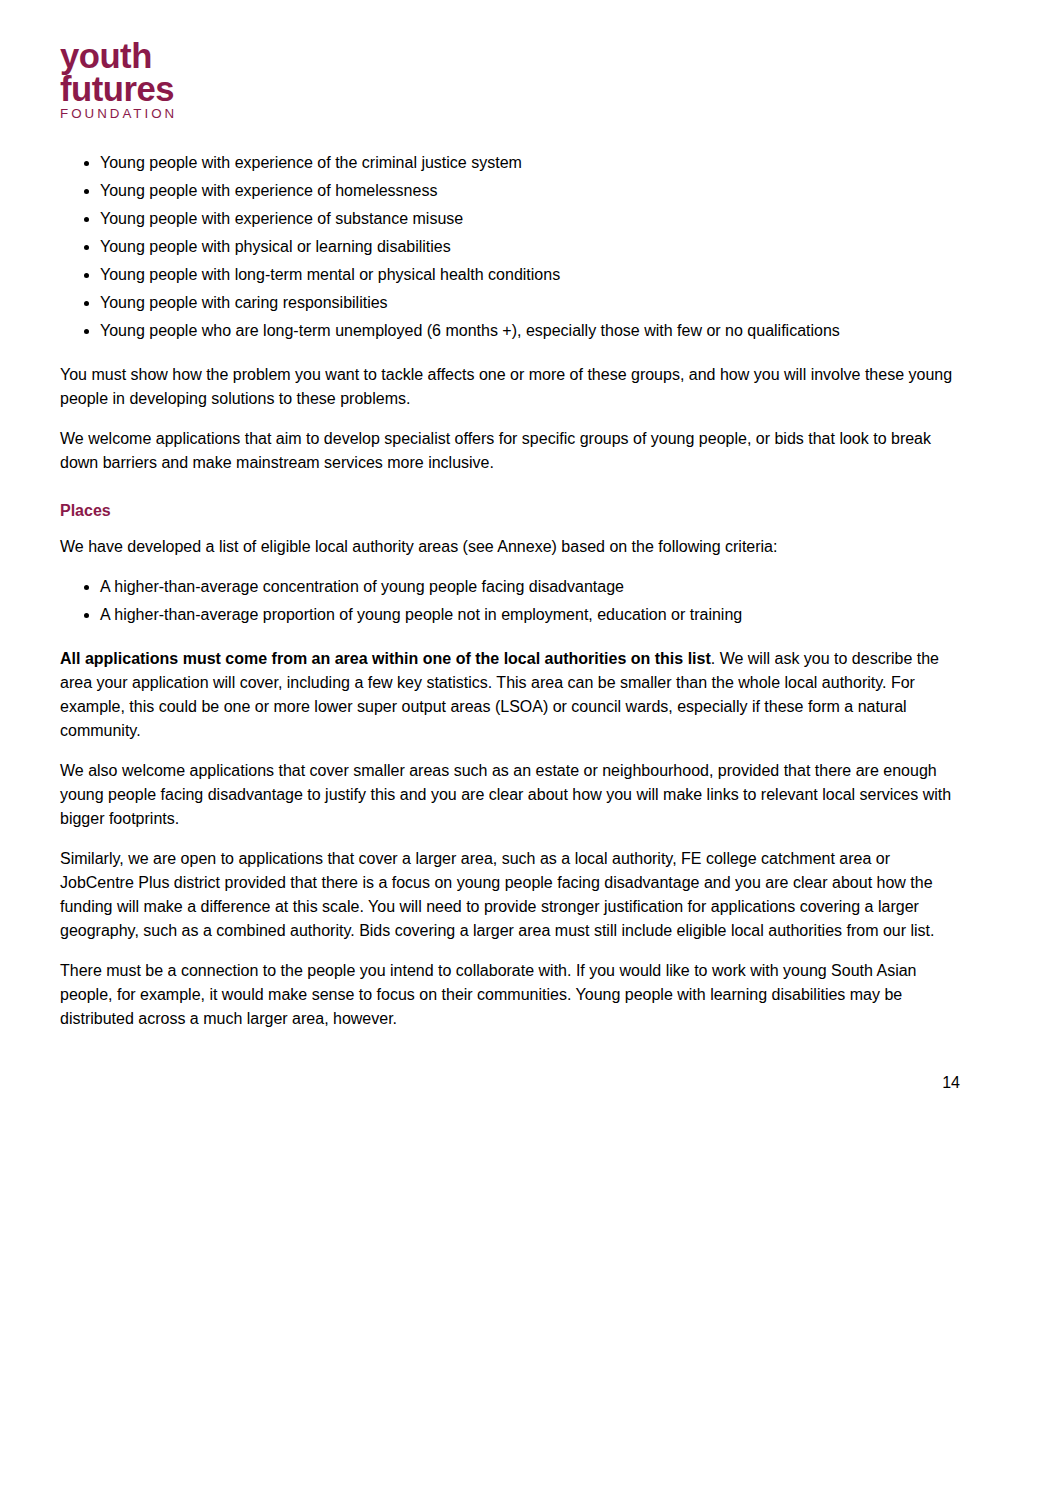youth
futures
FOUNDATION
Young people with experience of the criminal justice system
Young people with experience of homelessness
Young people with experience of substance misuse
Young people with physical or learning disabilities
Young people with long-term mental or physical health conditions
Young people with caring responsibilities
Young people who are long-term unemployed (6 months +), especially those with few or no qualifications
You must show how the problem you want to tackle affects one or more of these groups, and how you will involve these young people in developing solutions to these problems.
We welcome applications that aim to develop specialist offers for specific groups of young people, or bids that look to break down barriers and make mainstream services more inclusive.
Places
We have developed a list of eligible local authority areas (see Annexe) based on the following criteria:
A higher-than-average concentration of young people facing disadvantage
A higher-than-average proportion of young people not in employment, education or training
All applications must come from an area within one of the local authorities on this list. We will ask you to describe the area your application will cover, including a few key statistics. This area can be smaller than the whole local authority. For example, this could be one or more lower super output areas (LSOA) or council wards, especially if these form a natural community.
We also welcome applications that cover smaller areas such as an estate or neighbourhood, provided that there are enough young people facing disadvantage to justify this and you are clear about how you will make links to relevant local services with bigger footprints.
Similarly, we are open to applications that cover a larger area, such as a local authority, FE college catchment area or JobCentre Plus district provided that there is a focus on young people facing disadvantage and you are clear about how the funding will make a difference at this scale. You will need to provide stronger justification for applications covering a larger geography, such as a combined authority. Bids covering a larger area must still include eligible local authorities from our list.
There must be a connection to the people you intend to collaborate with. If you would like to work with young South Asian people, for example, it would make sense to focus on their communities. Young people with learning disabilities may be distributed across a much larger area, however.
14